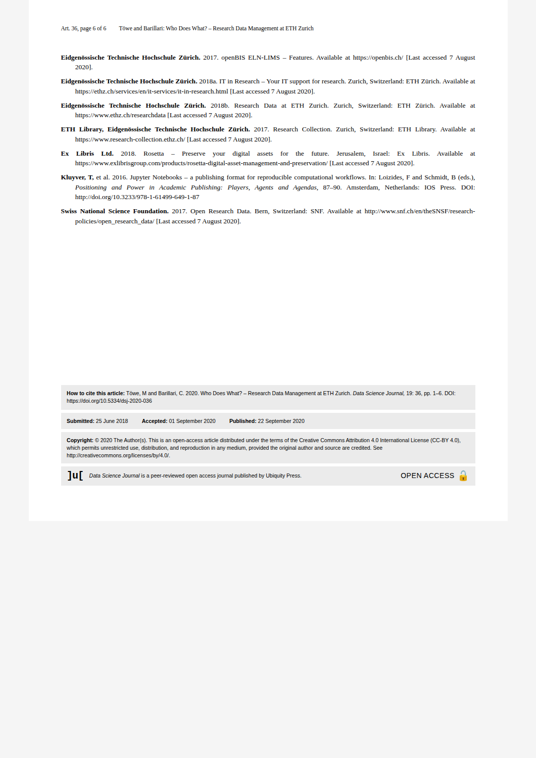Art. 36, page 6 of 6 Töwe and Barillari: Who Does What? – Research Data Management at ETH Zurich
Eidgenössische Technische Hochschule Zürich. 2017. openBIS ELN-LIMS – Features. Available at https://openbis.ch/ [Last accessed 7 August 2020].
Eidgenössische Technische Hochschule Zürich. 2018a. IT in Research – Your IT support for research. Zurich, Switzerland: ETH Zürich. Available at https://ethz.ch/services/en/it-services/it-in-research.html [Last accessed 7 August 2020].
Eidgenössische Technische Hochschule Zürich. 2018b. Research Data at ETH Zurich. Zurich, Switzerland: ETH Zürich. Available at https://www.ethz.ch/researchdata [Last accessed 7 August 2020].
ETH Library, Eidgenössische Technische Hochschule Zürich. 2017. Research Collection. Zurich, Switzerland: ETH Library. Available at https://www.research-collection.ethz.ch/ [Last accessed 7 August 2020].
Ex Libris Ltd. 2018. Rosetta – Preserve your digital assets for the future. Jerusalem, Israel: Ex Libris. Available at https://www.exlibrisgroup.com/products/rosetta-digital-asset-management-and-preservation/ [Last accessed 7 August 2020].
Kluyver, T, et al. 2016. Jupyter Notebooks – a publishing format for reproducible computational workflows. In: Loizides, F and Schmidt, B (eds.), Positioning and Power in Academic Publishing: Players, Agents and Agendas, 87–90. Amsterdam, Netherlands: IOS Press. DOI: http://doi.org/10.3233/978-1-61499-649-1-87
Swiss National Science Foundation. 2017. Open Research Data. Bern, Switzerland: SNF. Available at http://www.snf.ch/en/theSNSF/research-policies/open_research_data/ [Last accessed 7 August 2020].
How to cite this article: Töwe, M and Barillari, C. 2020. Who Does What? – Research Data Management at ETH Zurich. Data Science Journal, 19: 36, pp. 1–6. DOI: https://doi.org/10.5334/dsj-2020-036
Submitted: 25 June 2018 Accepted: 01 September 2020 Published: 22 September 2020
Copyright: © 2020 The Author(s). This is an open-access article distributed under the terms of the Creative Commons Attribution 4.0 International License (CC-BY 4.0), which permits unrestricted use, distribution, and reproduction in any medium, provided the original author and source are credited. See http://creativecommons.org/licenses/by/4.0/.
]u[ Data Science Journal is a peer-reviewed open access journal published by Ubiquity Press.
OPEN ACCESS 🔓